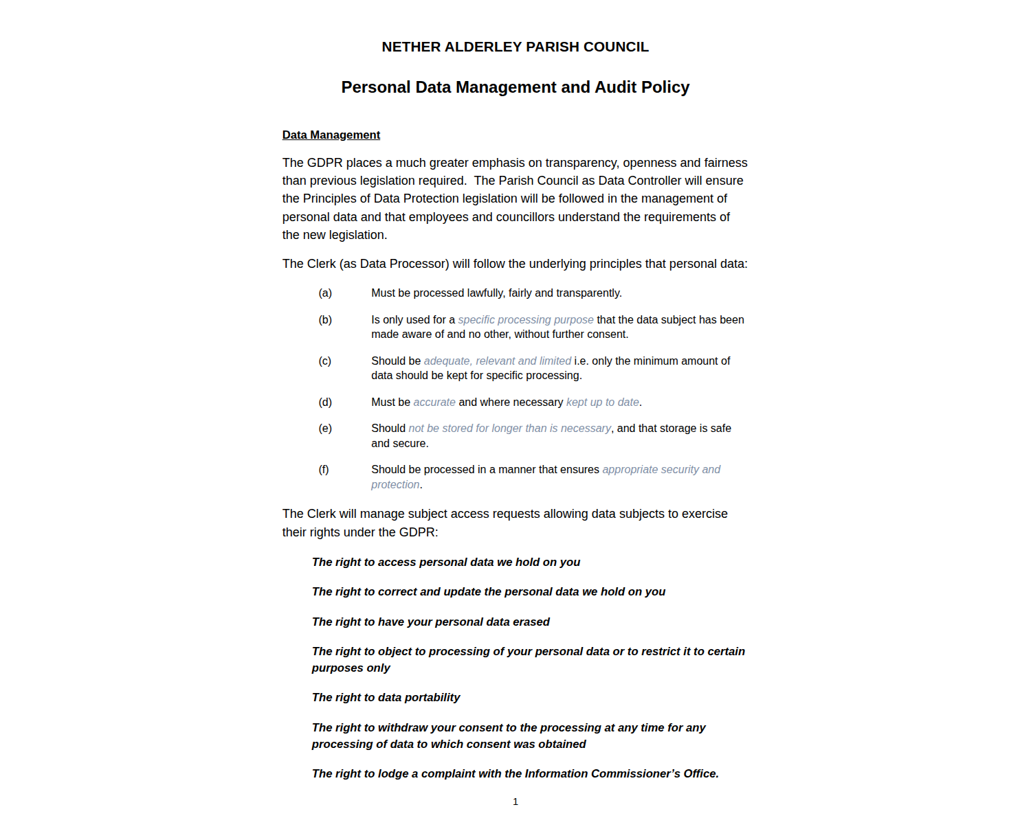NETHER ALDERLEY PARISH COUNCIL
Personal Data Management and Audit Policy
Data Management
The GDPR places a much greater emphasis on transparency, openness and fairness than previous legislation required. The Parish Council as Data Controller will ensure the Principles of Data Protection legislation will be followed in the management of personal data and that employees and councillors understand the requirements of the new legislation.
The Clerk (as Data Processor) will follow the underlying principles that personal data:
Must be processed lawfully, fairly and transparently.
Is only used for a specific processing purpose that the data subject has been made aware of and no other, without further consent.
Should be adequate, relevant and limited i.e. only the minimum amount of data should be kept for specific processing.
Must be accurate and where necessary kept up to date.
Should not be stored for longer than is necessary, and that storage is safe and secure.
Should be processed in a manner that ensures appropriate security and protection.
The Clerk will manage subject access requests allowing data subjects to exercise their rights under the GDPR:
The right to access personal data we hold on you
The right to correct and update the personal data we hold on you
The right to have your personal data erased
The right to object to processing of your personal data or to restrict it to certain purposes only
The right to data portability
The right to withdraw your consent to the processing at any time for any processing of data to which consent was obtained
The right to lodge a complaint with the Information Commissioner’s Office.
1